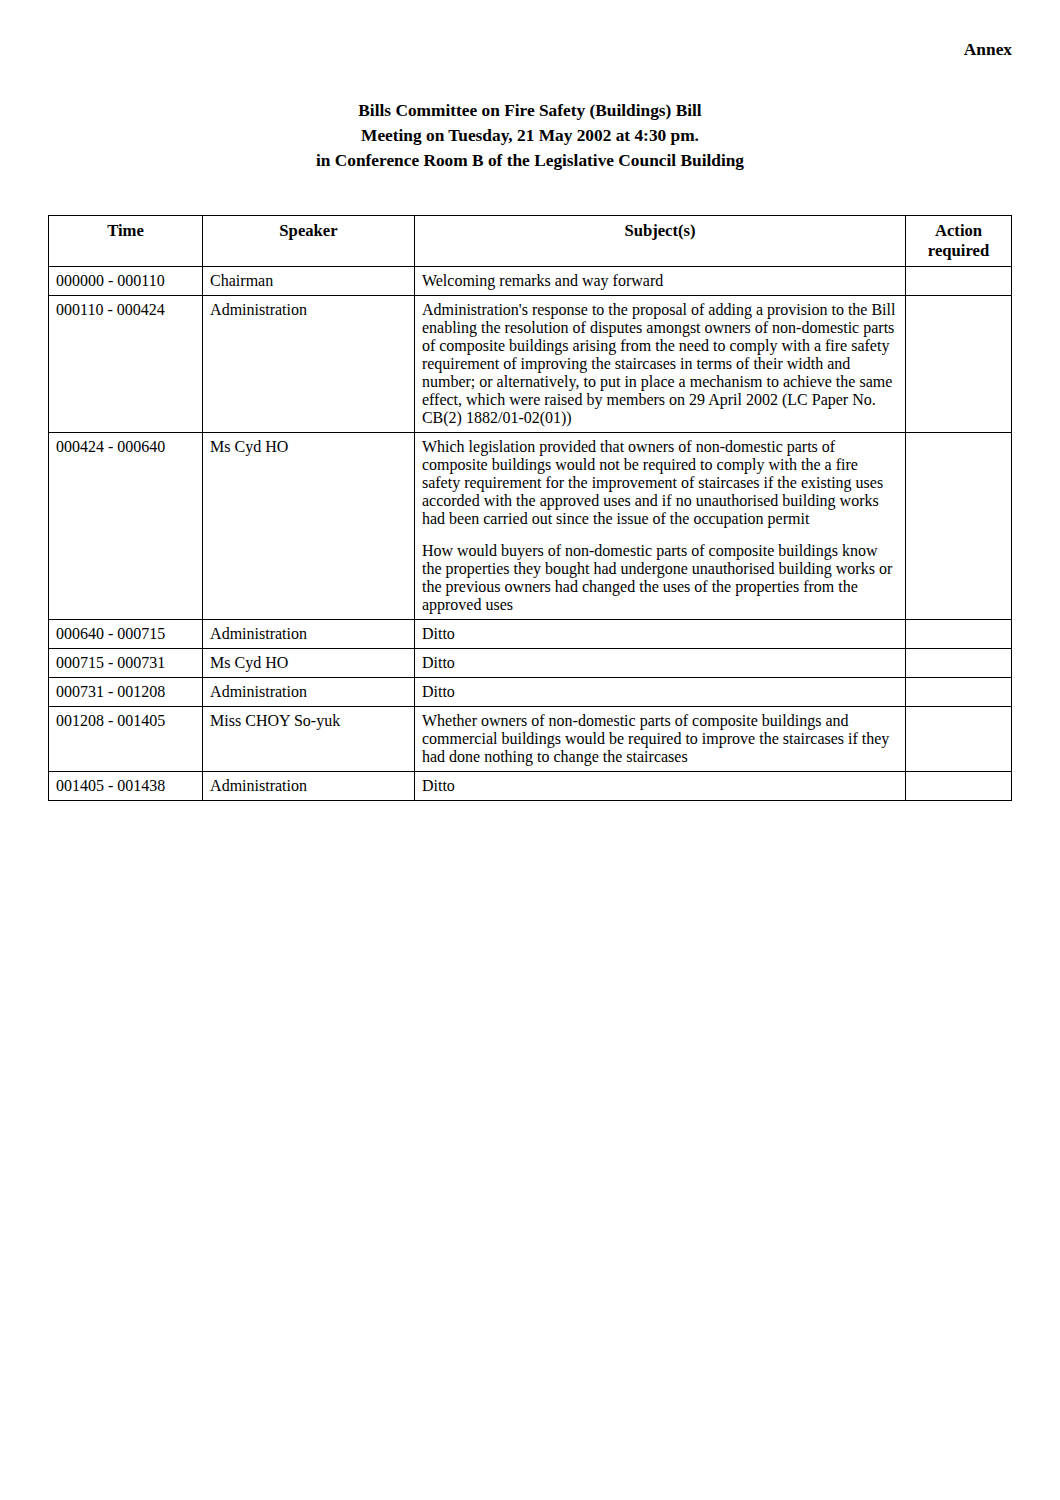Annex
Bills Committee on Fire Safety (Buildings) Bill
Meeting on Tuesday, 21 May 2002 at 4:30 pm.
in Conference Room B of the Legislative Council Building
| Time | Speaker | Subject(s) | Action required |
| --- | --- | --- | --- |
| 000000 - 000110 | Chairman | Welcoming remarks and way forward | |
| 000110 - 000424 | Administration | Administration's response to the proposal of adding a provision to the Bill enabling the resolution of disputes amongst owners of non-domestic parts of composite buildings arising from the need to comply with a fire safety requirement of improving the staircases in terms of their width and number; or alternatively, to put in place a mechanism to achieve the same effect, which were raised by members on 29 April 2002 (LC Paper No. CB(2) 1882/01-02(01)) | |
| 000424 - 000640 | Ms Cyd HO | Which legislation provided that owners of non-domestic parts of composite buildings would not be required to comply with the a fire safety requirement for the improvement of staircases if the existing uses accorded with the approved uses and if no unauthorised building works had been carried out since the issue of the occupation permit How would buyers of non-domestic parts of composite buildings know the properties they bought had undergone unauthorised building works or the previous owners had changed the uses of the properties from the approved uses | |
| 000640 - 000715 | Administration | Ditto | |
| 000715 - 000731 | Ms Cyd HO | Ditto | |
| 000731 - 001208 | Administration | Ditto | |
| 001208 - 001405 | Miss CHOY So-yuk | Whether owners of non-domestic parts of composite buildings and commercial buildings would be required to improve the staircases if they had done nothing to change the staircases | |
| 001405 - 001438 | Administration | Ditto | |